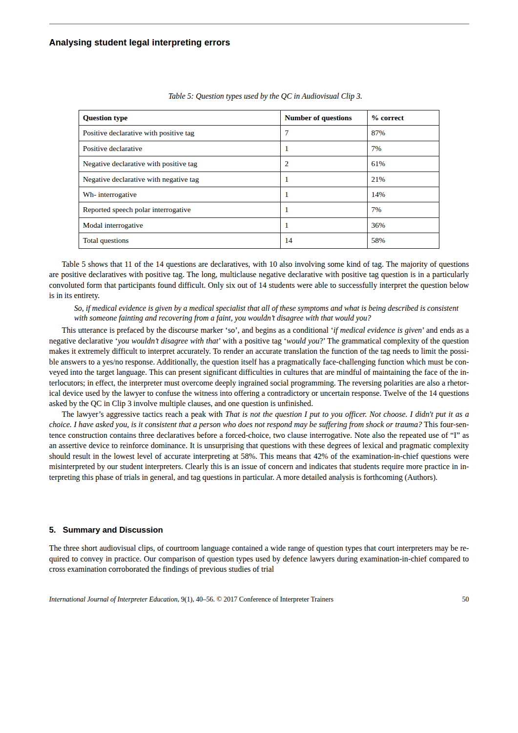Analysing student legal interpreting errors
Table 5: Question types used by the QC in Audiovisual Clip 3.
| Question type | Number of questions | % correct |
| --- | --- | --- |
| Positive declarative with positive tag | 7 | 87% |
| Positive declarative | 1 | 7% |
| Negative declarative with positive tag | 2 | 61% |
| Negative declarative with negative tag | 1 | 21% |
| Wh- interrogative | 1 | 14% |
| Reported speech polar interrogative | 1 | 7% |
| Modal interrogative | 1 | 36% |
| Total questions | 14 | 58% |
Table 5 shows that 11 of the 14 questions are declaratives, with 10 also involving some kind of tag. The majority of questions are positive declaratives with positive tag. The long, multiclause negative declarative with positive tag question is in a particularly convoluted form that participants found difficult. Only six out of 14 students were able to successfully interpret the question below is in its entirety.
So, if medical evidence is given by a medical specialist that all of these symptoms and what is being described is consistent with someone fainting and recovering from a faint, you wouldn’t disagree with that would you?
This utterance is prefaced by the discourse marker ‘so’, and begins as a conditional ‘if medical evidence is given’ and ends as a negative declarative ‘you wouldn’t disagree with that’ with a positive tag ‘would you?’ The grammatical complexity of the question makes it extremely difficult to interpret accurately. To render an accurate translation the function of the tag needs to limit the possible answers to a yes/no response. Additionally, the question itself has a pragmatically face-challenging function which must be conveyed into the target language. This can present significant difficulties in cultures that are mindful of maintaining the face of the interlocutors; in effect, the interpreter must overcome deeply ingrained social programming. The reversing polarities are also a rhetorical device used by the lawyer to confuse the witness into offering a contradictory or uncertain response. Twelve of the 14 questions asked by the QC in Clip 3 involve multiple clauses, and one question is unfinished.
The lawyer’s aggressive tactics reach a peak with That is not the question I put to you officer. Not choose. I didn't put it as a choice. I have asked you, is it consistent that a person who does not respond may be suffering from shock or trauma? This four-sentence construction contains three declaratives before a forced-choice, two clause interrogative. Note also the repeated use of “I” as an assertive device to reinforce dominance. It is unsurprising that questions with these degrees of lexical and pragmatic complexity should result in the lowest level of accurate interpreting at 58%. This means that 42% of the examination-in-chief questions were misinterpreted by our student interpreters. Clearly this is an issue of concern and indicates that students require more practice in interpreting this phase of trials in general, and tag questions in particular. A more detailed analysis is forthcoming (Authors).
5. Summary and Discussion
The three short audiovisual clips, of courtroom language contained a wide range of question types that court interpreters may be required to convey in practice. Our comparison of question types used by defence lawyers during examination-in-chief compared to cross examination corroborated the findings of previous studies of trial
International Journal of Interpreter Education, 9(1), 40–56. © 2017 Conference of Interpreter Trainers
50